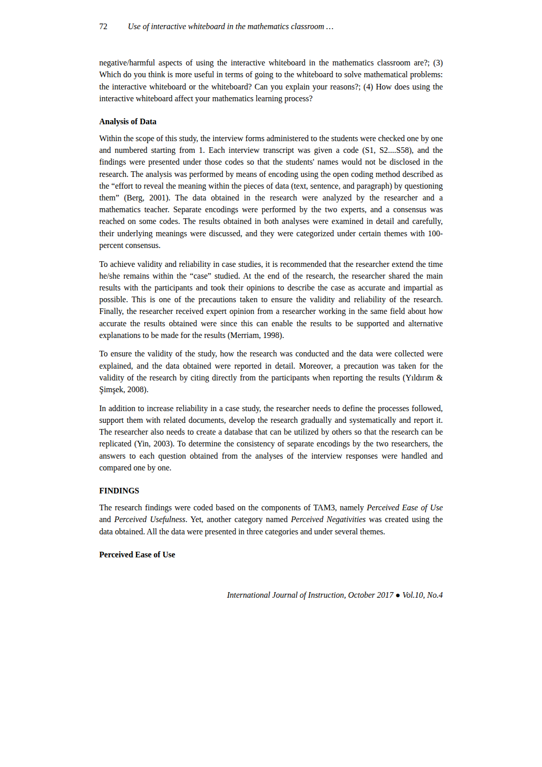72 Use of interactive whiteboard in the mathematics classroom …
negative/harmful aspects of using the interactive whiteboard in the mathematics classroom are?; (3) Which do you think is more useful in terms of going to the whiteboard to solve mathematical problems: the interactive whiteboard or the whiteboard? Can you explain your reasons?; (4) How does using the interactive whiteboard affect your mathematics learning process?
Analysis of Data
Within the scope of this study, the interview forms administered to the students were checked one by one and numbered starting from 1. Each interview transcript was given a code (S1, S2....S58), and the findings were presented under those codes so that the students' names would not be disclosed in the research. The analysis was performed by means of encoding using the open coding method described as the “effort to reveal the meaning within the pieces of data (text, sentence, and paragraph) by questioning them” (Berg, 2001). The data obtained in the research were analyzed by the researcher and a mathematics teacher. Separate encodings were performed by the two experts, and a consensus was reached on some codes. The results obtained in both analyses were examined in detail and carefully, their underlying meanings were discussed, and they were categorized under certain themes with 100-percent consensus.
To achieve validity and reliability in case studies, it is recommended that the researcher extend the time he/she remains within the “case” studied. At the end of the research, the researcher shared the main results with the participants and took their opinions to describe the case as accurate and impartial as possible. This is one of the precautions taken to ensure the validity and reliability of the research. Finally, the researcher received expert opinion from a researcher working in the same field about how accurate the results obtained were since this can enable the results to be supported and alternative explanations to be made for the results (Merriam, 1998).
To ensure the validity of the study, how the research was conducted and the data were collected were explained, and the data obtained were reported in detail. Moreover, a precaution was taken for the validity of the research by citing directly from the participants when reporting the results (Yıldırım & Şimşek, 2008).
In addition to increase reliability in a case study, the researcher needs to define the processes followed, support them with related documents, develop the research gradually and systematically and report it. The researcher also needs to create a database that can be utilized by others so that the research can be replicated (Yin, 2003). To determine the consistency of separate encodings by the two researchers, the answers to each question obtained from the analyses of the interview responses were handled and compared one by one.
FINDINGS
The research findings were coded based on the components of TAM3, namely Perceived Ease of Use and Perceived Usefulness. Yet, another category named Perceived Negativities was created using the data obtained. All the data were presented in three categories and under several themes.
Perceived Ease of Use
International Journal of Instruction, October 2017 ● Vol.10, No.4